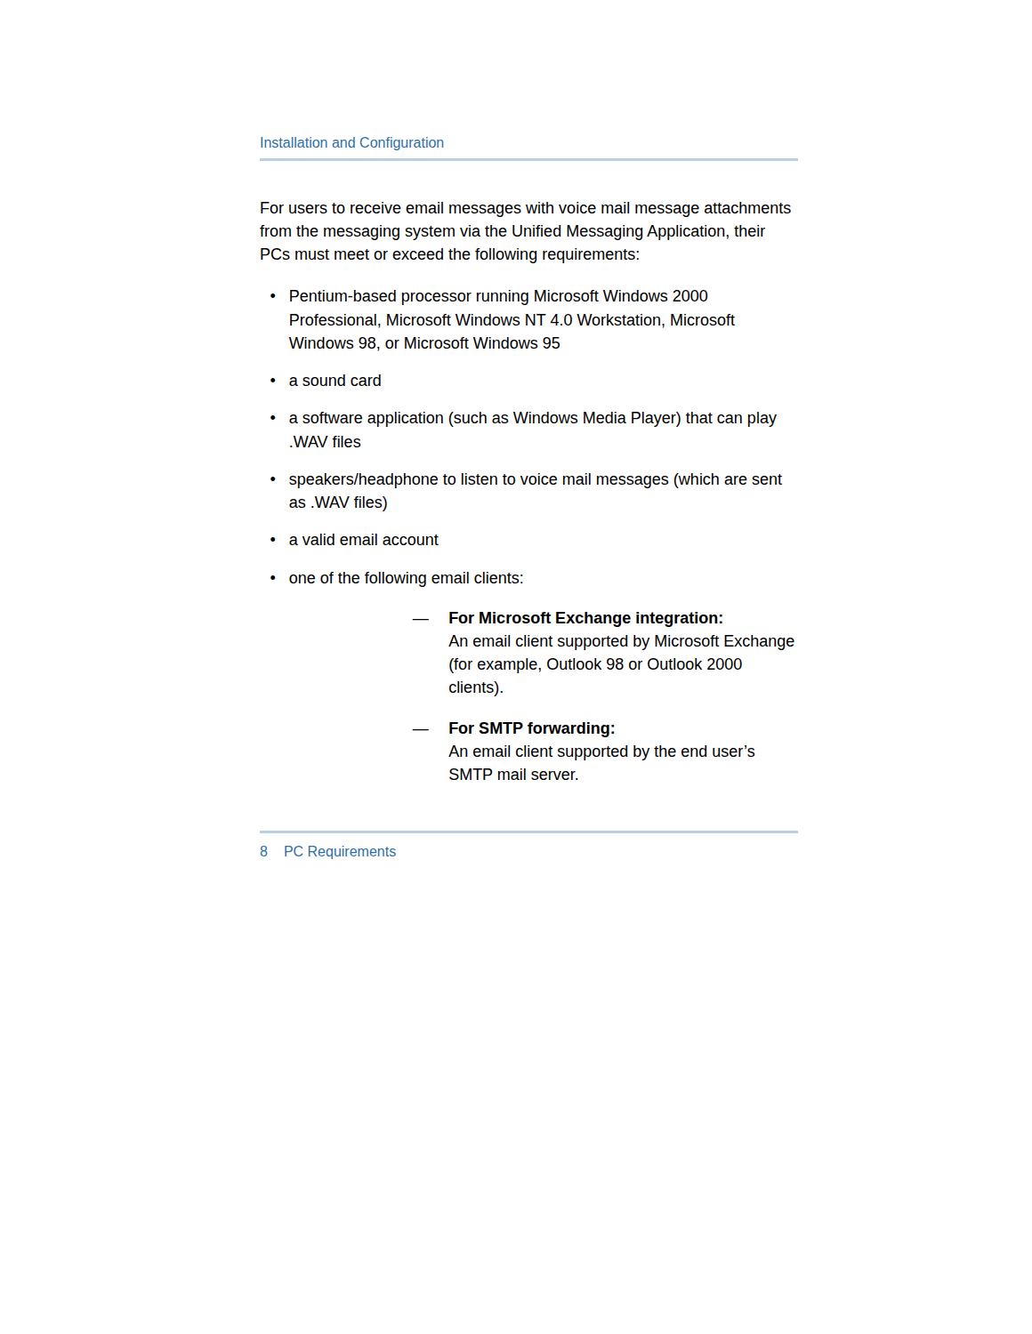Installation and Configuration
For users to receive email messages with voice mail message attachments from the messaging system via the Unified Messaging Application, their PCs must meet or exceed the following requirements:
Pentium-based processor running Microsoft Windows 2000 Professional, Microsoft Windows NT 4.0 Workstation, Microsoft Windows 98, or Microsoft Windows 95
a sound card
a software application (such as Windows Media Player) that can play .WAV files
speakers/headphone to listen to voice mail messages (which are sent as .WAV files)
a valid email account
one of the following email clients:
For Microsoft Exchange integration: An email client supported by Microsoft Exchange (for example, Outlook 98 or Outlook 2000 clients).
For SMTP forwarding: An email client supported by the end user’s SMTP mail server.
8 PC Requirements